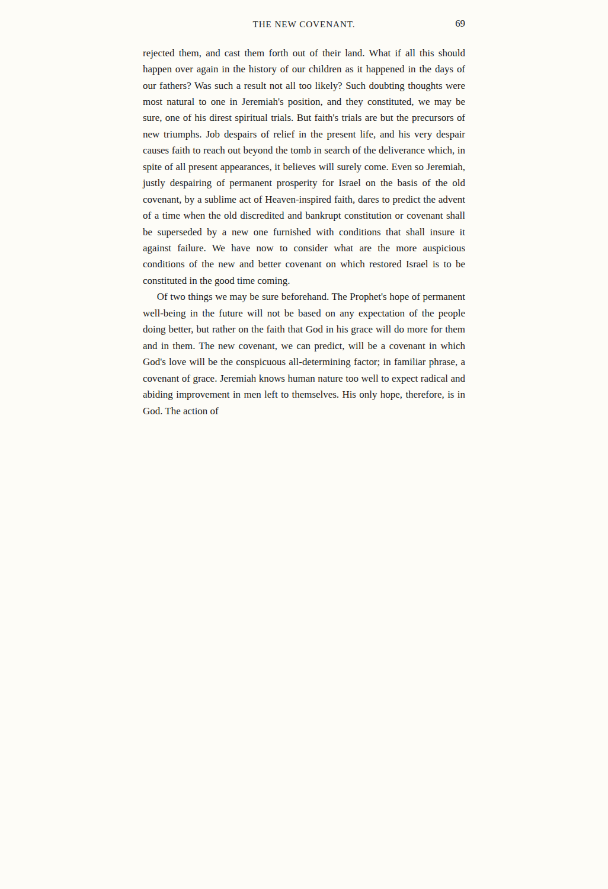The New Covenant. 69
rejected them, and cast them forth out of their land. What if all this should happen over again in the history of our children as it happened in the days of our fathers? Was such a result not all too likely? Such doubting thoughts were most natural to one in Jeremiah's position, and they constituted, we may be sure, one of his direst spiritual trials. But faith's trials are but the precursors of new triumphs. Job despairs of relief in the present life, and his very despair causes faith to reach out beyond the tomb in search of the deliverance which, in spite of all present appearances, it believes will surely come. Even so Jeremiah, justly despairing of permanent prosperity for Israel on the basis of the old covenant, by a sublime act of Heaven-inspired faith, dares to predict the advent of a time when the old discredited and bankrupt constitution or covenant shall be superseded by a new one furnished with conditions that shall insure it against failure. We have now to consider what are the more auspicious conditions of the new and better covenant on which restored Israel is to be constituted in the good time coming.
Of two things we may be sure beforehand. The Prophet's hope of permanent well-being in the future will not be based on any expectation of the people doing better, but rather on the faith that God in his grace will do more for them and in them. The new covenant, we can predict, will be a covenant in which God's love will be the conspicuous all-determining factor; in familiar phrase, a covenant of grace. Jeremiah knows human nature too well to expect radical and abiding improvement in men left to themselves. His only hope, therefore, is in God. The action of